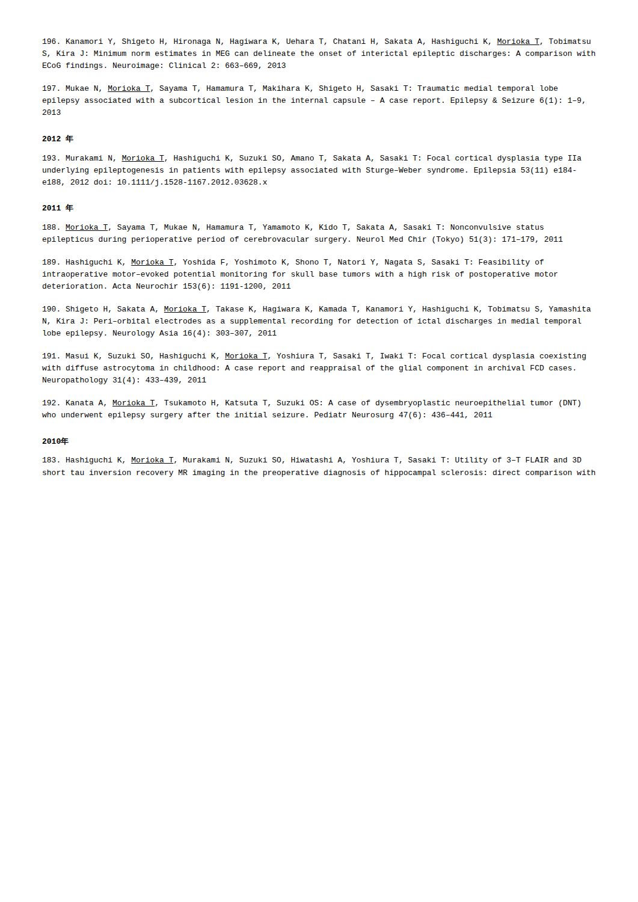196. Kanamori Y, Shigeto H, Hironaga N, Hagiwara K, Uehara T, Chatani H, Sakata A, Hashiguchi K, Morioka T, Tobimatsu S, Kira J: Minimum norm estimates in MEG can delineate the onset of interictal epileptic discharges: A comparison with ECoG findings. Neuroimage: Clinical 2: 663–669, 2013
197. Mukae N, Morioka T, Sayama T, Hamamura T, Makihara K, Shigeto H, Sasaki T: Traumatic medial temporal lobe epilepsy associated with a subcortical lesion in the internal capsule – A case report. Epilepsy & Seizure 6(1): 1–9, 2013
2012 年
193. Murakami N, Morioka T, Hashiguchi K, Suzuki SO, Amano T, Sakata A, Sasaki T: Focal cortical dysplasia type IIa underlying epileptogenesis in patients with epilepsy associated with Sturge–Weber syndrome. Epilepsia 53(11) e184-e188, 2012 doi: 10.1111/j.1528-1167.2012.03628.x
2011 年
188. Morioka T, Sayama T, Mukae N, Hamamura T, Yamamoto K, Kido T, Sakata A, Sasaki T: Nonconvulsive status epilepticus during perioperative period of cerebrovacular surgery. Neurol Med Chir (Tokyo) 51(3): 171–179, 2011
189. Hashiguchi K, Morioka T, Yoshida F, Yoshimoto K, Shono T, Natori Y, Nagata S, Sasaki T: Feasibility of intraoperative motor–evoked potential monitoring for skull base tumors with a high risk of postoperative motor deterioration. Acta Neurochir 153(6): 1191-1200, 2011
190. Shigeto H, Sakata A, Morioka T, Takase K, Hagiwara K, Kamada T, Kanamori Y, Hashiguchi K, Tobimatsu S, Yamashita N, Kira J: Peri–orbital electrodes as a supplemental recording for detection of ictal discharges in medial temporal lobe epilepsy. Neurology Asia 16(4): 303–307, 2011
191. Masui K, Suzuki SO, Hashiguchi K, Morioka T, Yoshiura T, Sasaki T, Iwaki T: Focal cortical dysplasia coexisting with diffuse astrocytoma in childhood: A case report and reappraisal of the glial component in archival FCD cases. Neuropathology 31(4): 433–439, 2011
192. Kanata A, Morioka T, Tsukamoto H, Katsuta T, Suzuki OS: A case of dysembryoplastic neuroepithelial tumor (DNT) who underwent epilepsy surgery after the initial seizure. Pediatr Neurosurg 47(6): 436–441, 2011
2010年
183. Hashiguchi K, Morioka T, Murakami N, Suzuki SO, Hiwatashi A, Yoshiura T, Sasaki T: Utility of 3–T FLAIR and 3D short tau inversion recovery MR imaging in the preoperative diagnosis of hippocampal sclerosis: direct comparison with